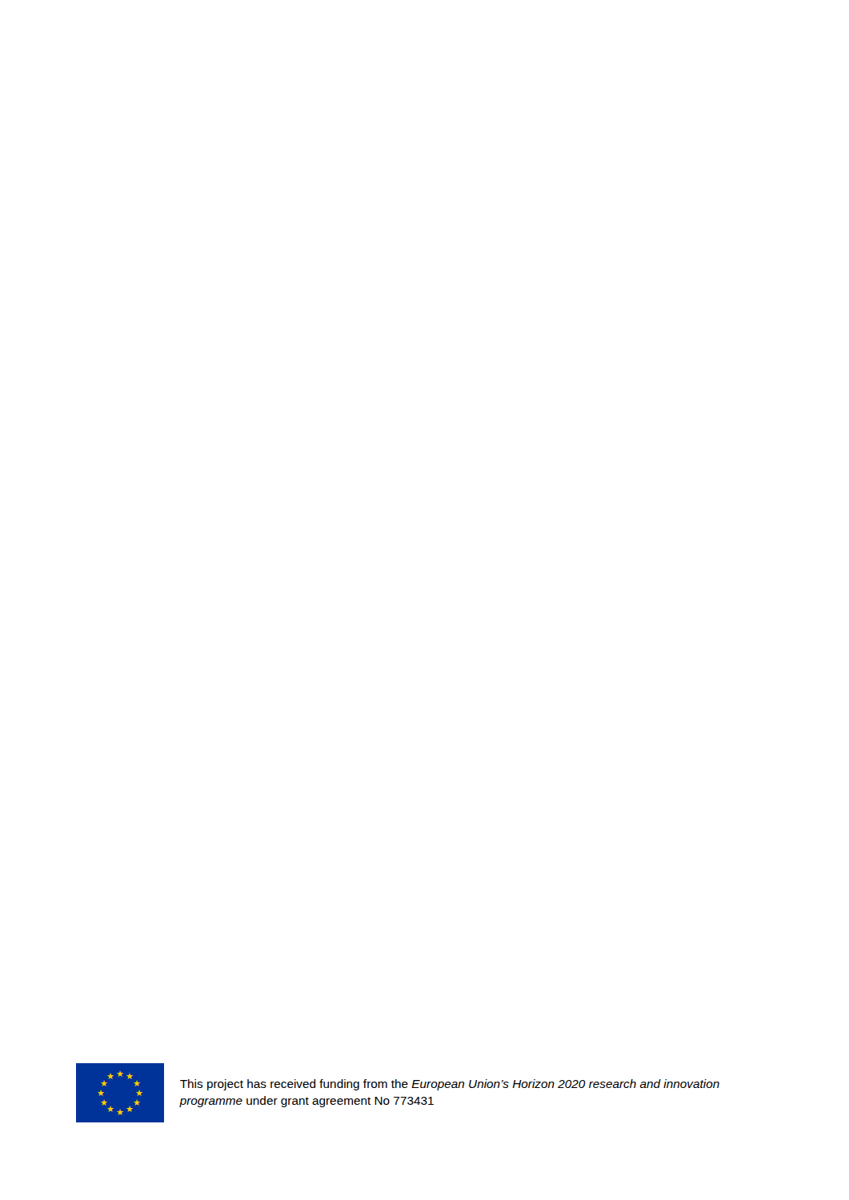This project has received funding from the European Union’s Horizon 2020 research and innovation programme under grant agreement No 773431